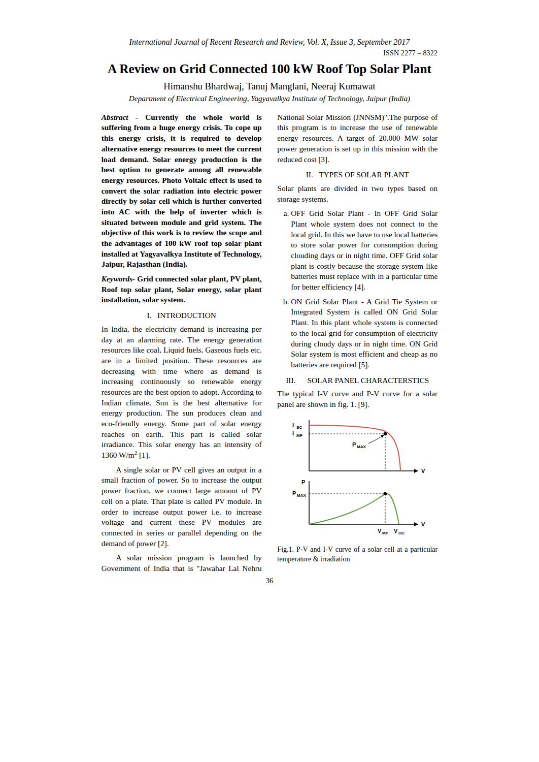International Journal of Recent Research and Review, Vol. X, Issue 3, September 2017
ISSN 2277 – 8322
A Review on Grid Connected 100 kW Roof Top Solar Plant
Himanshu Bhardwaj, Tanuj Manglani, Neeraj Kumawat
Department of Electrical Engineering, Yagyavalkya Institute of Technology, Jaipur (India)
Abstract - Currently the whole world is suffering from a huge energy crisis. To cope up this energy crisis, it is required to develop alternative energy resources to meet the current load demand. Solar energy production is the best option to generate among all renewable energy resources. Photo Voltaic effect is used to convert the solar radiation into electric power directly by solar cell which is further converted into AC with the help of inverter which is situated between module and grid system. The objective of this work is to review the scope and the advantages of 100 kW roof top solar plant installed at Yagyavalkya Institute of Technology, Jaipur, Rajasthan (India).
Keywords- Grid connected solar plant, PV plant, Roof top solar plant, Solar energy, solar plant installation, solar system.
I. INTRODUCTION
In India, the electricity demand is increasing per day at an alarming rate. The energy generation resources like coal, Liquid fuels, Gaseous fuels etc. are in a limited position. These resources are decreasing with time where as demand is increasing continuously so renewable energy resources are the best option to adopt. According to Indian climate, Sun is the best alternative for energy production. The sun produces clean and eco-friendly energy. Some part of solar energy reaches on earth. This part is called solar irradiance. This solar energy has an intensity of 1360 W/m2 [1].
A single solar or PV cell gives an output in a small fraction of power. So to increase the output power fraction, we connect large amount of PV cell on a plate. That plate is called PV module. In order to increase output power i.e. to increase voltage and current these PV modules are connected in series or parallel depending on the demand of power [2].
A solar mission program is launched by Government of India that is "Jawahar Lal Nehru National Solar Mission (JNNSM)".The purpose of this program is to increase the use of renewable energy resources. A target of 20,000 MW solar power generation is set up in this mission with the reduced cost [3].
II. TYPES OF SOLAR PLANT
Solar plants are divided in two types based on storage systems.
OFF Grid Solar Plant - In OFF Grid Solar Plant whole system does not connect to the local grid. In this we have to use local batteries to store solar power for consumption during clouding days or in night time. OFF Grid solar plant is costly because the storage system like batteries must replace with in a particular time for better efficiency [4].
ON Grid Solar Plant - A Grid Tie System or Integrated System is called ON Grid Solar Plant. In this plant whole system is connected to the local grid for consumption of electricity during cloudy days or in night time. ON Grid Solar system is most efficient and cheap as no batteries are required [5].
III. SOLAR PANEL CHARACTERSTICS
The typical I-V curve and P-V curve for a solar panel are shown in fig. 1. [9].
V I SC I MP P MAX V P P MAX V MP V OC
Fig.1. P-V and I-V curve of a solar cell at a particular temperature & irradiation
36